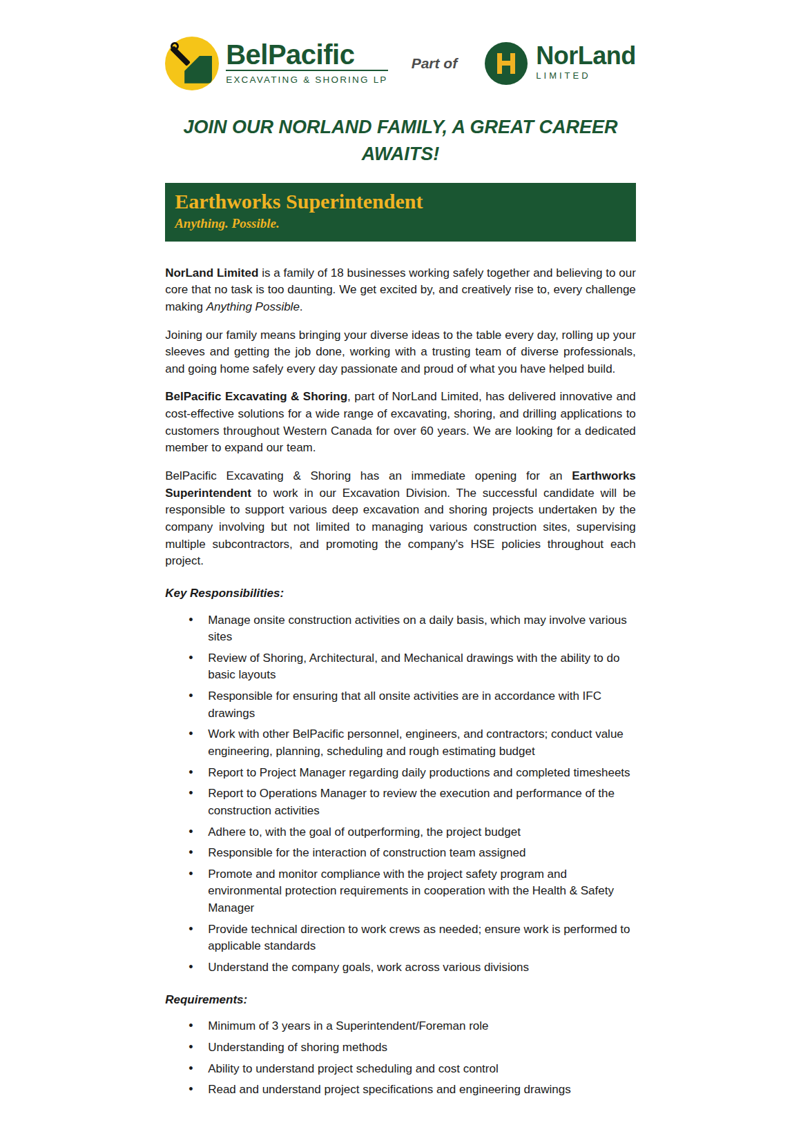BelPacific
EXCAVATING & SHORING LP
Part of
NorLand
LIMITED
JOIN OUR NORLAND FAMILY, A GREAT CAREER AWAITS!
Earthworks Superintendent
Anything. Possible.
NorLand Limited is a family of 18 businesses working safely together and believing to our core that no task is too daunting. We get excited by, and creatively rise to, every challenge making Anything Possible.
Joining our family means bringing your diverse ideas to the table every day, rolling up your sleeves and getting the job done, working with a trusting team of diverse professionals, and going home safely every day passionate and proud of what you have helped build.
BelPacific Excavating & Shoring, part of NorLand Limited, has delivered innovative and cost-effective solutions for a wide range of excavating, shoring, and drilling applications to customers throughout Western Canada for over 60 years. We are looking for a dedicated member to expand our team.
BelPacific Excavating & Shoring has an immediate opening for an Earthworks Superintendent to work in our Excavation Division. The successful candidate will be responsible to support various deep excavation and shoring projects undertaken by the company involving but not limited to managing various construction sites, supervising multiple subcontractors, and promoting the company's HSE policies throughout each project.
Key Responsibilities:
Manage onsite construction activities on a daily basis, which may involve various sites
Review of Shoring, Architectural, and Mechanical drawings with the ability to do basic layouts
Responsible for ensuring that all onsite activities are in accordance with IFC drawings
Work with other BelPacific personnel, engineers, and contractors; conduct value engineering, planning, scheduling and rough estimating budget
Report to Project Manager regarding daily productions and completed timesheets
Report to Operations Manager to review the execution and performance of the construction activities
Adhere to, with the goal of outperforming, the project budget
Responsible for the interaction of construction team assigned
Promote and monitor compliance with the project safety program and environmental protection requirements in cooperation with the Health & Safety Manager
Provide technical direction to work crews as needed; ensure work is performed to applicable standards
Understand the company goals, work across various divisions
Requirements:
Minimum of 3 years in a Superintendent/Foreman role
Understanding of shoring methods
Ability to understand project scheduling and cost control
Read and understand project specifications and engineering drawings